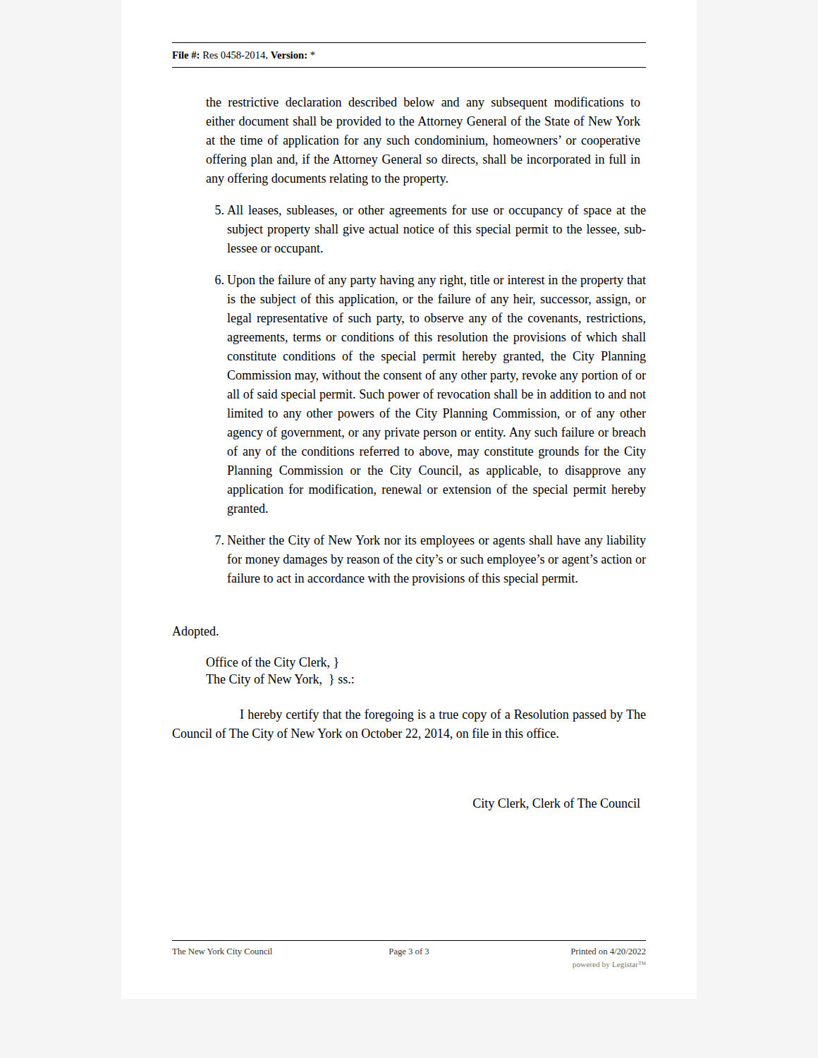File #: Res 0458-2014, Version: *
the restrictive declaration described below and any subsequent modifications to either document shall be provided to the Attorney General of the State of New York at the time of application for any such condominium, homeowners’ or cooperative offering plan and, if the Attorney General so directs, shall be incorporated in full in any offering documents relating to the property.
5. All leases, subleases, or other agreements for use or occupancy of space at the subject property shall give actual notice of this special permit to the lessee, sub-lessee or occupant.
6. Upon the failure of any party having any right, title or interest in the property that is the subject of this application, or the failure of any heir, successor, assign, or legal representative of such party, to observe any of the covenants, restrictions, agreements, terms or conditions of this resolution the provisions of which shall constitute conditions of the special permit hereby granted, the City Planning Commission may, without the consent of any other party, revoke any portion of or all of said special permit. Such power of revocation shall be in addition to and not limited to any other powers of the City Planning Commission, or of any other agency of government, or any private person or entity. Any such failure or breach of any of the conditions referred to above, may constitute grounds for the City Planning Commission or the City Council, as applicable, to disapprove any application for modification, renewal or extension of the special permit hereby granted.
7. Neither the City of New York nor its employees or agents shall have any liability for money damages by reason of the city’s or such employee’s or agent’s action or failure to act in accordance with the provisions of this special permit.
Adopted.
Office of the City Clerk, }
The City of New York, } ss.:
I hereby certify that the foregoing is a true copy of a Resolution passed by The Council of The City of New York on October 22, 2014, on file in this office.
City Clerk, Clerk of The Council
The New York City Council
Page 3 of 3
Printed on 4/20/2022 powered by Legistar™